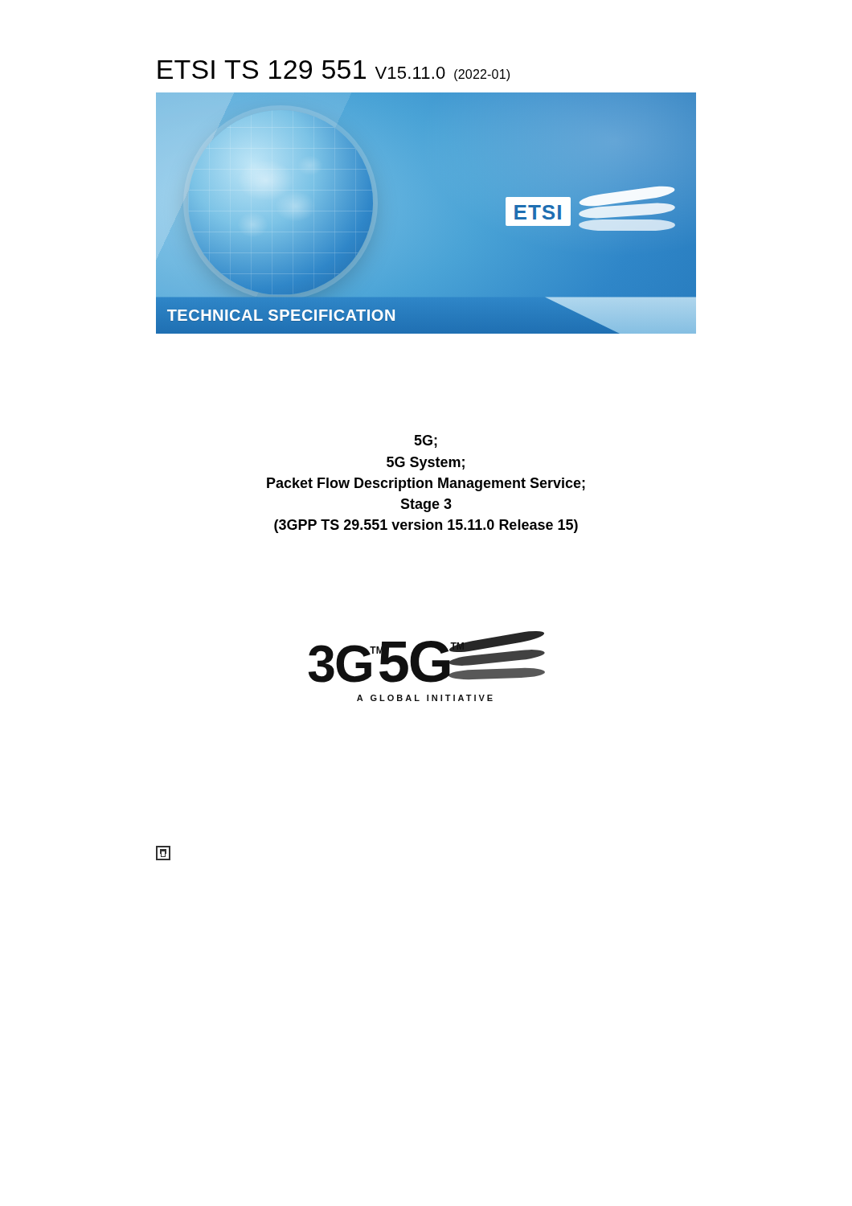ETSI TS 129 551 V15.11.0 (2022-01)
ETSI
TECHNICAL SPECIFICATION
5G; 5G System; Packet Flow Description Management Service; Stage 3 (3GPP TS 29.551 version 15.11.0 Release 15)
3GTM
5GTM
A GLOBAL INITIATIVE